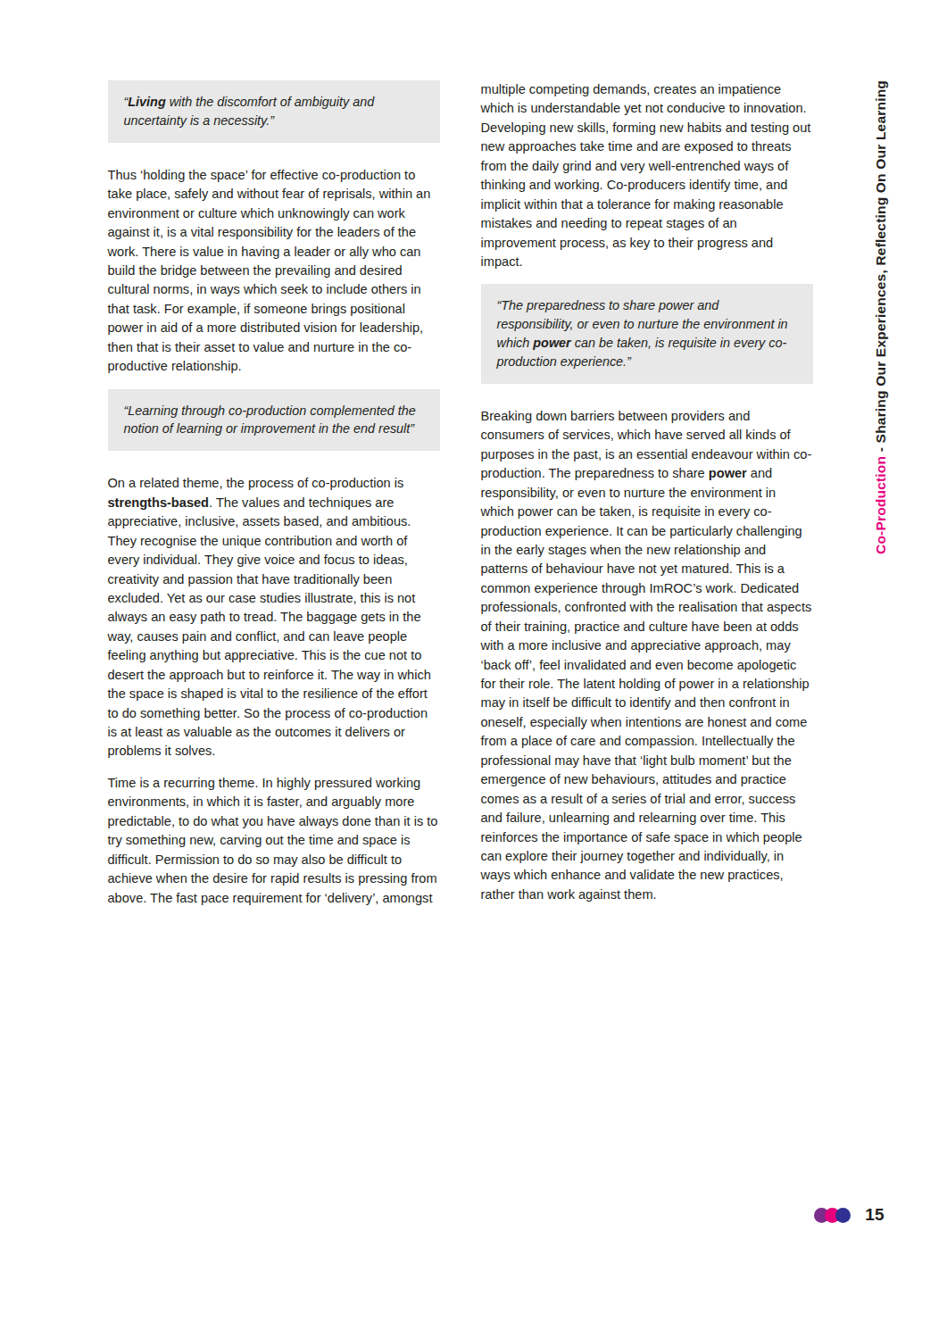Co-Production - Sharing Our Experiences, Reflecting On Our Learning
“Living with the discomfort of ambiguity and uncertainty is a necessity.”
Thus ‘holding the space’ for effective co-production to take place, safely and without fear of reprisals, within an environment or culture which unknowingly can work against it, is a vital responsibility for the leaders of the work. There is value in having a leader or ally who can build the bridge between the prevailing and desired cultural norms, in ways which seek to include others in that task. For example, if someone brings positional power in aid of a more distributed vision for leadership, then that is their asset to value and nurture in the co-productive relationship.
“Learning through co-production complemented the notion of learning or improvement in the end result”
On a related theme, the process of co-production is strengths-based. The values and techniques are appreciative, inclusive, assets based, and ambitious. They recognise the unique contribution and worth of every individual. They give voice and focus to ideas, creativity and passion that have traditionally been excluded. Yet as our case studies illustrate, this is not always an easy path to tread. The baggage gets in the way, causes pain and conflict, and can leave people feeling anything but appreciative. This is the cue not to desert the approach but to reinforce it. The way in which the space is shaped is vital to the resilience of the effort to do something better. So the process of co-production is at least as valuable as the outcomes it delivers or problems it solves.
Time is a recurring theme. In highly pressured working environments, in which it is faster, and arguably more predictable, to do what you have always done than it is to try something new, carving out the time and space is difficult. Permission to do so may also be difficult to achieve when the desire for rapid results is pressing from above. The fast pace requirement for ‘delivery’, amongst multiple competing demands, creates an impatience which is understandable yet not conducive to innovation. Developing new skills, forming new habits and testing out new approaches take time and are exposed to threats from the daily grind and very well-entrenched ways of thinking and working. Co-producers identify time, and implicit within that a tolerance for making reasonable mistakes and needing to repeat stages of an improvement process, as key to their progress and impact.
“The preparedness to share power and responsibility, or even to nurture the environment in which power can be taken, is requisite in every co-production experience.”
Breaking down barriers between providers and consumers of services, which have served all kinds of purposes in the past, is an essential endeavour within co-production. The preparedness to share power and responsibility, or even to nurture the environment in which power can be taken, is requisite in every co-production experience. It can be particularly challenging in the early stages when the new relationship and patterns of behaviour have not yet matured. This is a common experience through ImROC’s work. Dedicated professionals, confronted with the realisation that aspects of their training, practice and culture have been at odds with a more inclusive and appreciative approach, may ‘back off’, feel invalidated and even become apologetic for their role. The latent holding of power in a relationship may in itself be difficult to identify and then confront in oneself, especially when intentions are honest and come from a place of care and compassion. Intellectually the professional may have that ‘light bulb moment’ but the emergence of new behaviours, attitudes and practice comes as a result of a series of trial and error, success and failure, unlearning and relearning over time. This reinforces the importance of safe space in which people can explore their journey together and individually, in ways which enhance and validate the new practices, rather than work against them.
15